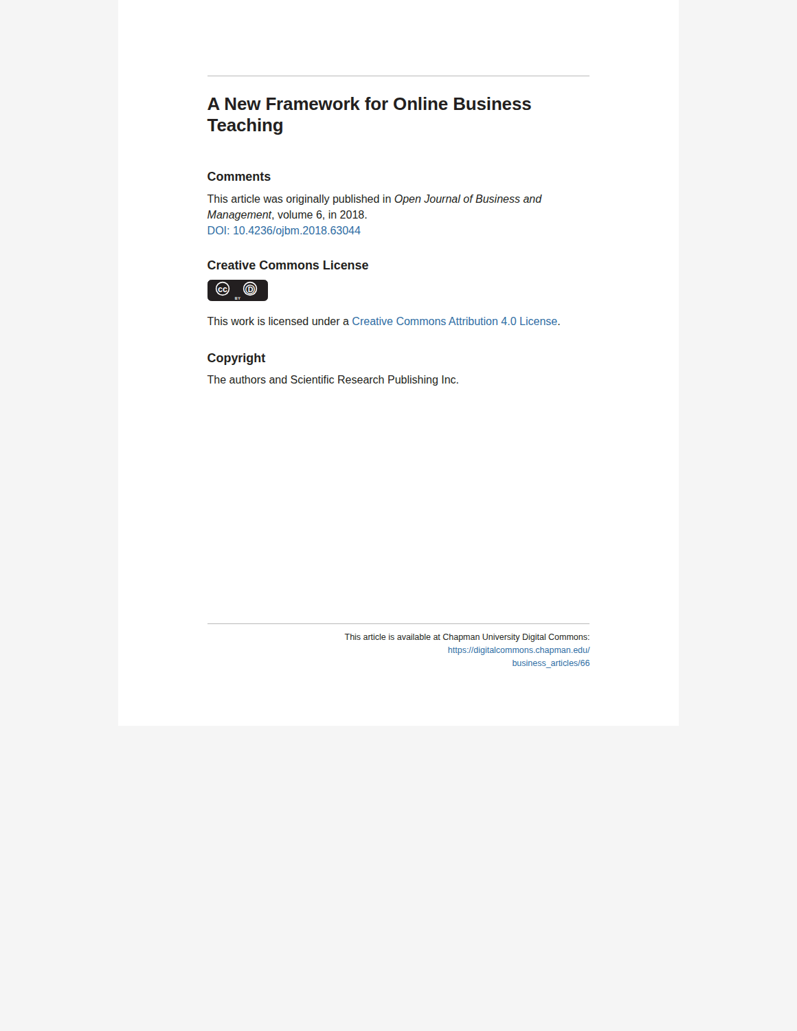A New Framework for Online Business Teaching
Comments
This article was originally published in Open Journal of Business and Management, volume 6, in 2018.
DOI: 10.4236/ojbm.2018.63044
Creative Commons License
cc Ⓓ BY
This work is licensed under a Creative Commons Attribution 4.0 License.
Copyright
The authors and Scientific Research Publishing Inc.
This article is available at Chapman University Digital Commons: https://digitalcommons.chapman.edu/
business_articles/66